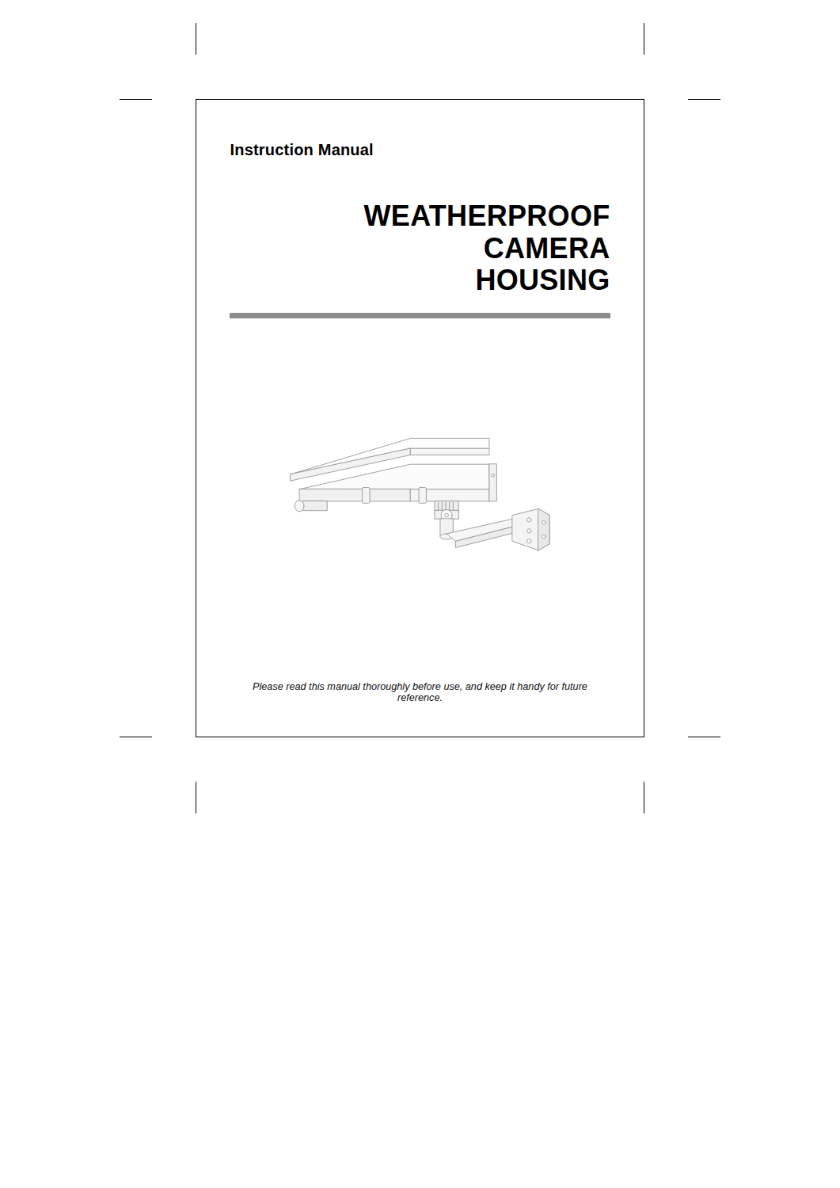Instruction Manual
WEATHERPROOF CAMERA
HOUSING
Please read this manual thoroughly before use, and keep it handy for future reference.